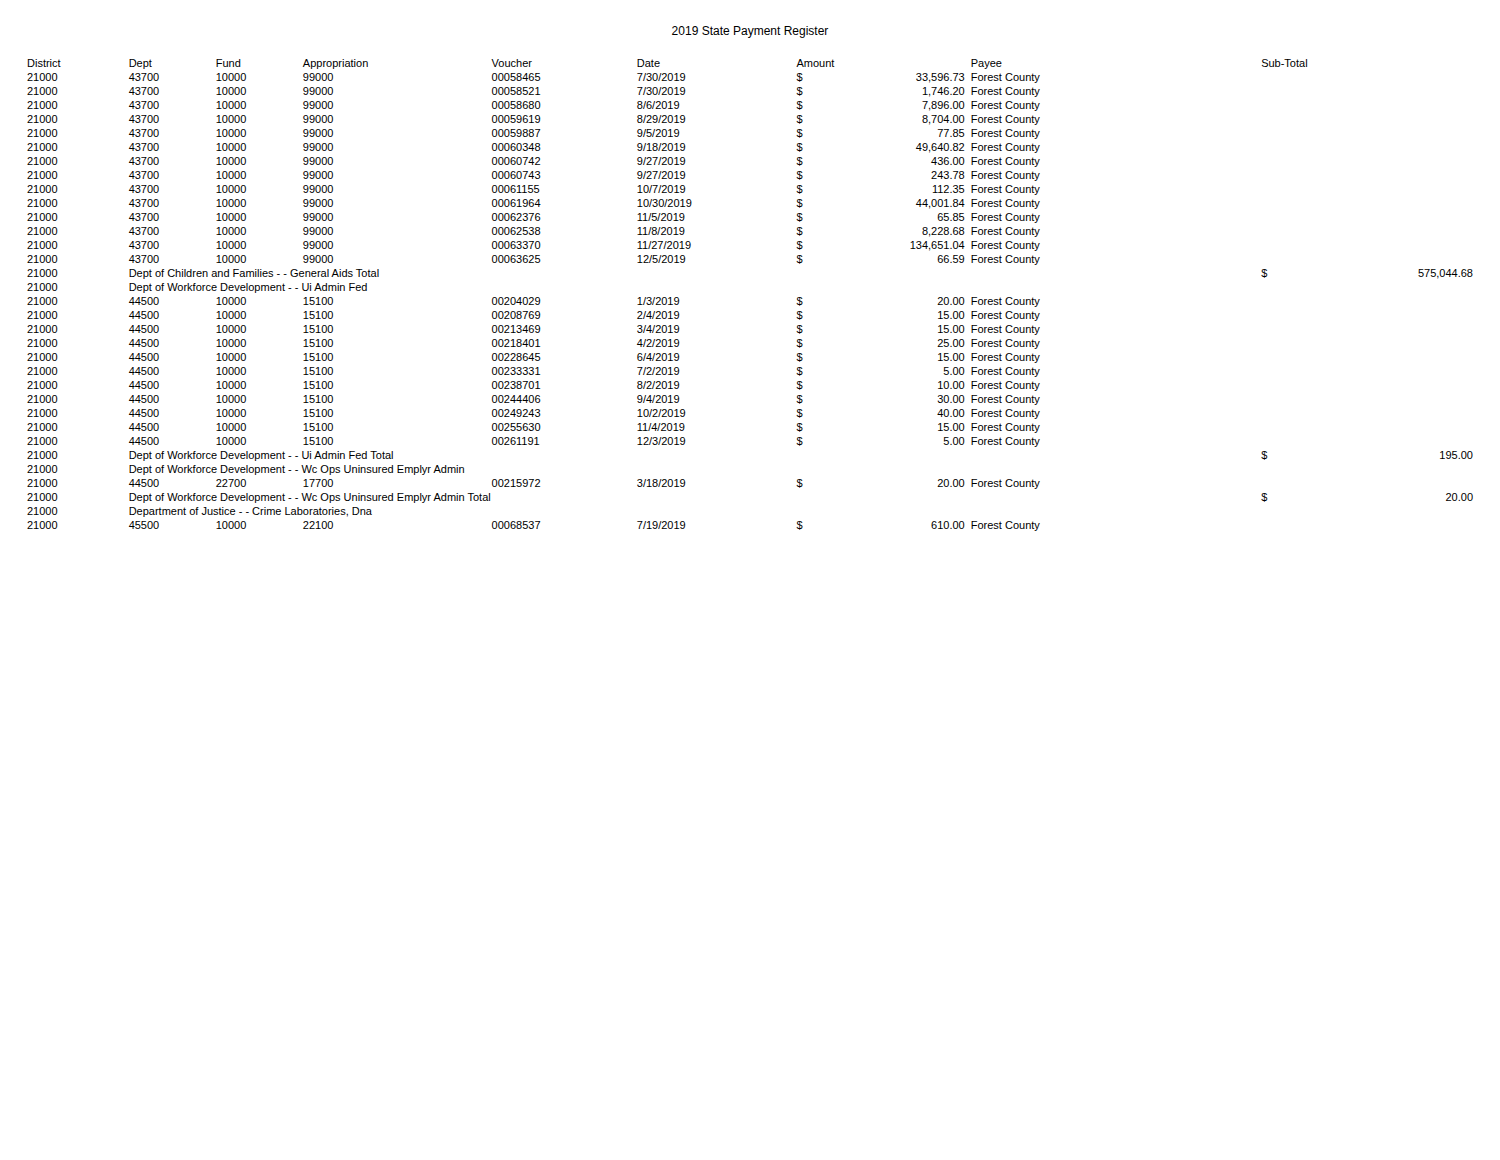2019 State Payment Register
| District | Dept | Fund | Appropriation | Voucher | Date | Amount | Payee | Sub-Total |
| --- | --- | --- | --- | --- | --- | --- | --- | --- |
| 21000 | 43700 | 10000 | 99000 | 00058465 | 7/30/2019 | $ | 33,596.73 | Forest County | | |
| 21000 | 43700 | 10000 | 99000 | 00058521 | 7/30/2019 | $ | 1,746.20 | Forest County | | |
| 21000 | 43700 | 10000 | 99000 | 00058680 | 8/6/2019 | $ | 7,896.00 | Forest County | | |
| 21000 | 43700 | 10000 | 99000 | 00059619 | 8/29/2019 | $ | 8,704.00 | Forest County | | |
| 21000 | 43700 | 10000 | 99000 | 00059887 | 9/5/2019 | $ | 77.85 | Forest County | | |
| 21000 | 43700 | 10000 | 99000 | 00060348 | 9/18/2019 | $ | 49,640.82 | Forest County | | |
| 21000 | 43700 | 10000 | 99000 | 00060742 | 9/27/2019 | $ | 436.00 | Forest County | | |
| 21000 | 43700 | 10000 | 99000 | 00060743 | 9/27/2019 | $ | 243.78 | Forest County | | |
| 21000 | 43700 | 10000 | 99000 | 00061155 | 10/7/2019 | $ | 112.35 | Forest County | | |
| 21000 | 43700 | 10000 | 99000 | 00061964 | 10/30/2019 | $ | 44,001.84 | Forest County | | |
| 21000 | 43700 | 10000 | 99000 | 00062376 | 11/5/2019 | $ | 65.85 | Forest County | | |
| 21000 | 43700 | 10000 | 99000 | 00062538 | 11/8/2019 | $ | 8,228.68 | Forest County | | |
| 21000 | 43700 | 10000 | 99000 | 00063370 | 11/27/2019 | $ | 134,651.04 | Forest County | | |
| 21000 | 43700 | 10000 | 99000 | 00063625 | 12/5/2019 | $ | 66.59 | Forest County | | |
| 21000 | Dept of Children and Families - - General Aids Total | $ | 575,044.68 |
| 21000 | Dept of Workforce Development - - Ui Admin Fed |
| 21000 | 44500 | 10000 | 15100 | 00204029 | 1/3/2019 | $ | 20.00 | Forest County | | |
| 21000 | 44500 | 10000 | 15100 | 00208769 | 2/4/2019 | $ | 15.00 | Forest County | | |
| 21000 | 44500 | 10000 | 15100 | 00213469 | 3/4/2019 | $ | 15.00 | Forest County | | |
| 21000 | 44500 | 10000 | 15100 | 00218401 | 4/2/2019 | $ | 25.00 | Forest County | | |
| 21000 | 44500 | 10000 | 15100 | 00228645 | 6/4/2019 | $ | 15.00 | Forest County | | |
| 21000 | 44500 | 10000 | 15100 | 00233331 | 7/2/2019 | $ | 5.00 | Forest County | | |
| 21000 | 44500 | 10000 | 15100 | 00238701 | 8/2/2019 | $ | 10.00 | Forest County | | |
| 21000 | 44500 | 10000 | 15100 | 00244406 | 9/4/2019 | $ | 30.00 | Forest County | | |
| 21000 | 44500 | 10000 | 15100 | 00249243 | 10/2/2019 | $ | 40.00 | Forest County | | |
| 21000 | 44500 | 10000 | 15100 | 00255630 | 11/4/2019 | $ | 15.00 | Forest County | | |
| 21000 | 44500 | 10000 | 15100 | 00261191 | 12/3/2019 | $ | 5.00 | Forest County | | |
| 21000 | Dept of Workforce Development - - Ui Admin Fed Total | $ | 195.00 |
| 21000 | Dept of Workforce Development - - Wc Ops Uninsured Emplyr Admin |
| 21000 | 44500 | 22700 | 17700 | 00215972 | 3/18/2019 | $ | 20.00 | Forest County | | |
| 21000 | Dept of Workforce Development - - Wc Ops Uninsured Emplyr Admin Total | $ | 20.00 |
| 21000 | Department of Justice - - Crime Laboratories, Dna |
| 21000 | 45500 | 10000 | 22100 | 00068537 | 7/19/2019 | $ | 610.00 | Forest County | | |